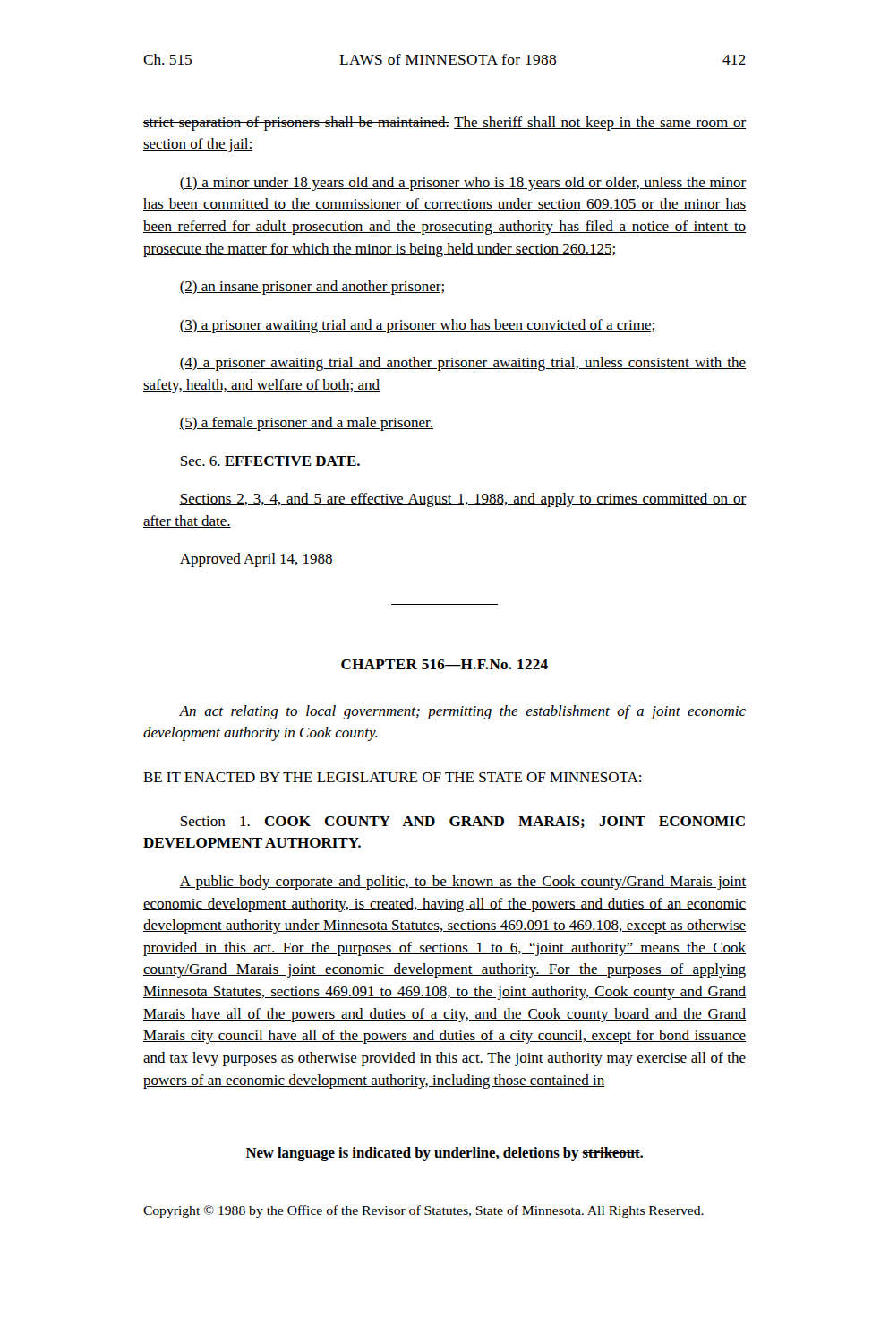Ch. 515 LAWS of MINNESOTA for 1988 412
strict separation of prisoners shall be maintained. The sheriff shall not keep in the same room or section of the jail:
(1) a minor under 18 years old and a prisoner who is 18 years old or older, unless the minor has been committed to the commissioner of corrections under section 609.105 or the minor has been referred for adult prosecution and the prosecuting authority has filed a notice of intent to prosecute the matter for which the minor is being held under section 260.125;
(2) an insane prisoner and another prisoner;
(3) a prisoner awaiting trial and a prisoner who has been convicted of a crime;
(4) a prisoner awaiting trial and another prisoner awaiting trial, unless consistent with the safety, health, and welfare of both; and
(5) a female prisoner and a male prisoner.
Sec. 6. EFFECTIVE DATE.
Sections 2, 3, 4, and 5 are effective August 1, 1988, and apply to crimes committed on or after that date.
Approved April 14, 1988
CHAPTER 516—H.F.No. 1224
An act relating to local government; permitting the establishment of a joint economic development authority in Cook county.
BE IT ENACTED BY THE LEGISLATURE OF THE STATE OF MINNESOTA:
Section 1. COOK COUNTY AND GRAND MARAIS; JOINT ECONOMIC DEVELOPMENT AUTHORITY.
A public body corporate and politic, to be known as the Cook county/Grand Marais joint economic development authority, is created, having all of the powers and duties of an economic development authority under Minnesota Statutes, sections 469.091 to 469.108, except as otherwise provided in this act. For the purposes of sections 1 to 6, “joint authority” means the Cook county/Grand Marais joint economic development authority. For the purposes of applying Minnesota Statutes, sections 469.091 to 469.108, to the joint authority, Cook county and Grand Marais have all of the powers and duties of a city, and the Cook county board and the Grand Marais city council have all of the powers and duties of a city council, except for bond issuance and tax levy purposes as otherwise provided in this act. The joint authority may exercise all of the powers of an economic development authority, including those contained in
New language is indicated by underline, deletions by strikeout.
Copyright © 1988 by the Office of the Revisor of Statutes, State of Minnesota. All Rights Reserved.